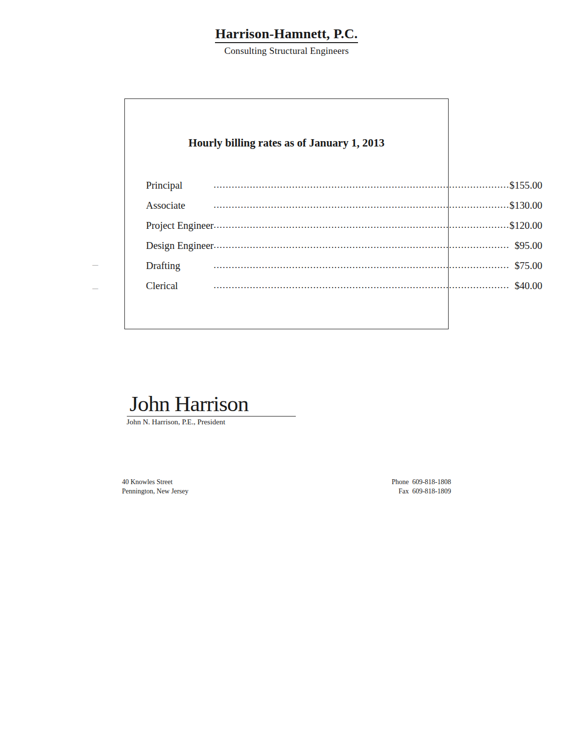Harrison-Hamnett, P.C.
Consulting Structural Engineers
Hourly billing rates as of January 1, 2013
| Principal | .................................................................................................. | $155.00 |
| Associate | .................................................................................................. | $130.00 |
| Project Engineer | .................................................................................................. | $120.00 |
| Design Engineer | .................................................................................................. | $95.00 |
| Drafting | .................................................................................................. | $75.00 |
| Clerical | .................................................................................................. | $40.00 |
—
—
John Harrison
John N. Harrison, P.E., President
40 Knowles Street
Pennington, New Jersey
Phone 609-818-1808
Fax 609-818-1809